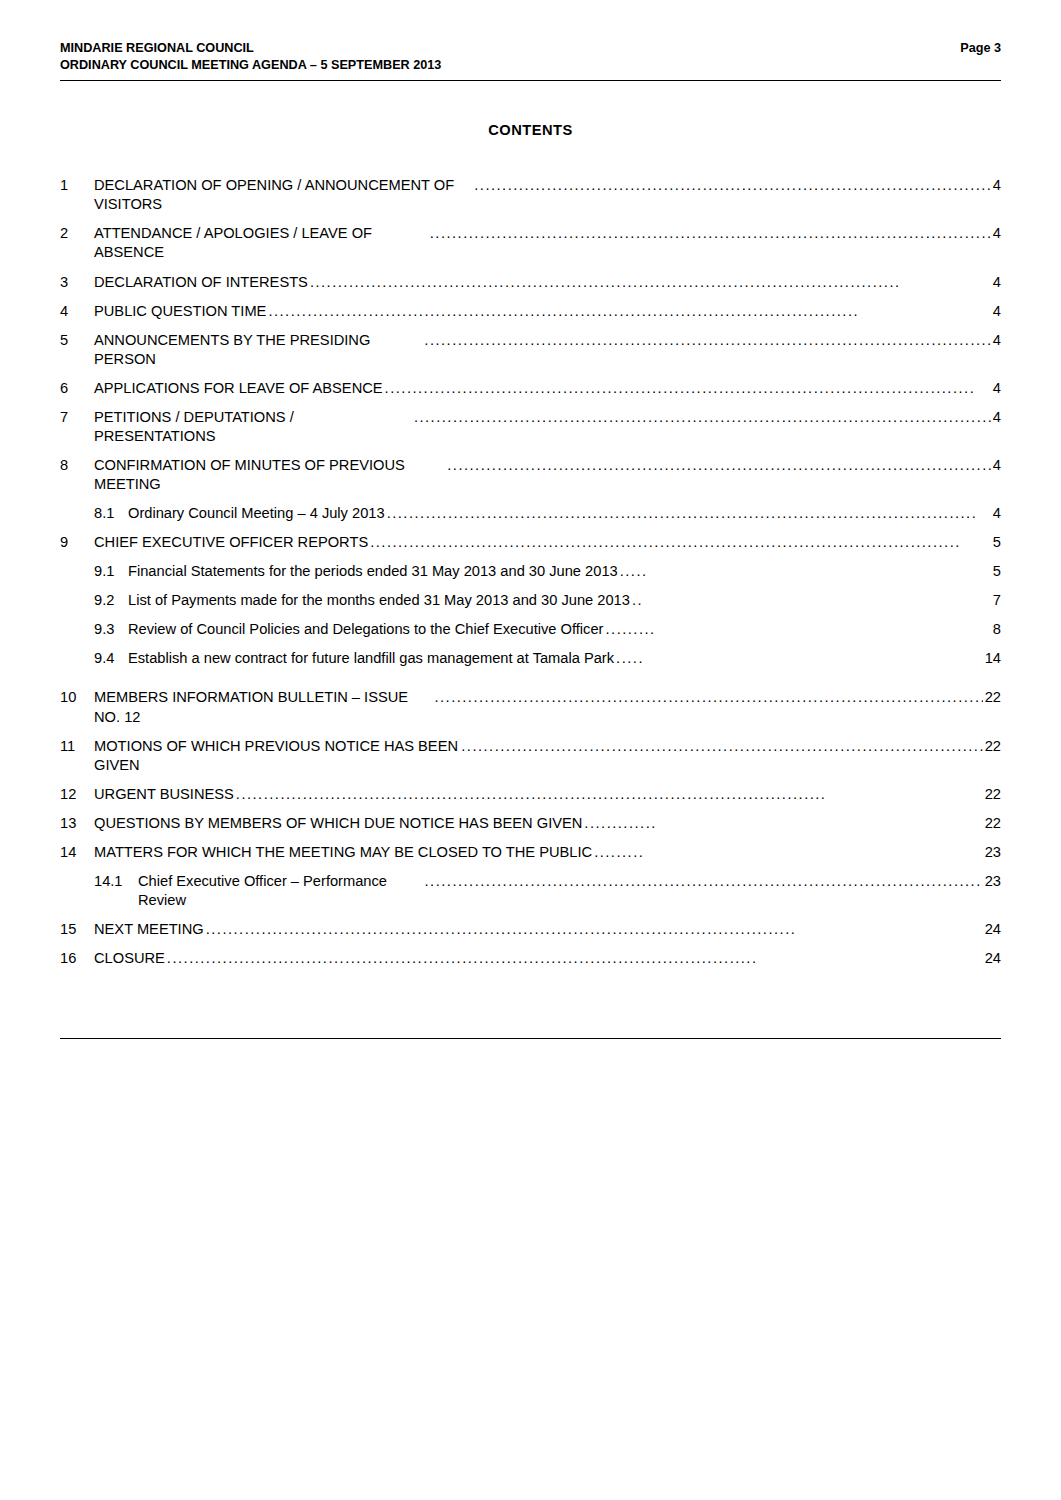MINDARIE REGIONAL COUNCIL
ORDINARY COUNCIL MEETING AGENDA – 5 September 2013
Page 3
CONTENTS
| 1 | DECLARATION OF OPENING / ANNOUNCEMENT OF VISITORS .......................................................................................................... 4 |
| 2 | ATTENDANCE / APOLOGIES / LEAVE OF ABSENCE .......................................................................................................... 4 |
| 3 | DECLARATION OF INTERESTS .......................................................................................................... 4 |
| 4 | PUBLIC QUESTION TIME .......................................................................................................... 4 |
| 5 | ANNOUNCEMENTS BY THE PRESIDING PERSON .......................................................................................................... 4 |
| 6 | APPLICATIONS FOR LEAVE OF ABSENCE .......................................................................................................... 4 |
| 7 | PETITIONS / DEPUTATIONS / PRESENTATIONS .......................................................................................................... 4 |
| 8 | CONFIRMATION OF MINUTES OF PREVIOUS MEETING .......................................................................................................... 4 |
| | / 8.1 / Ordinary Council Meeting – 4 July 2013 .......................................................................................................... 4 / |
| 9 | CHIEF EXECUTIVE OFFICER REPORTS .......................................................................................................... 5 |
| | / 9.1 / Financial Statements for the periods ended 31 May 2013 and 30 June 2013 ..... 5 / / 9.2 / List of Payments made for the months ended 31 May 2013 and 30 June 2013 .. 7 / / 9.3 / Review of Council Policies and Delegations to the Chief Executive Officer ......... 8 / / 9.4 / Establish a new contract for future landfill gas management at Tamala Park ..... 14 / |
| 10 | MEMBERS INFORMATION BULLETIN – ISSUE NO. 12 .......................................................................................................... 22 |
| 11 | MOTIONS OF WHICH PREVIOUS NOTICE HAS BEEN GIVEN .......................................................................................................... 22 |
| 12 | URGENT BUSINESS .......................................................................................................... 22 |
| 13 | QUESTIONS BY MEMBERS OF WHICH DUE NOTICE HAS BEEN GIVEN ............. 22 |
| 14 | MATTERS FOR WHICH THE MEETING MAY BE CLOSED TO THE PUBLIC ......... 23 |
| | / 14.1 / Chief Executive Officer – Performance Review .......................................................................................................... 23 / |
| 15 | NEXT MEETING .......................................................................................................... 24 |
| 16 | CLOSURE .......................................................................................................... 24 |